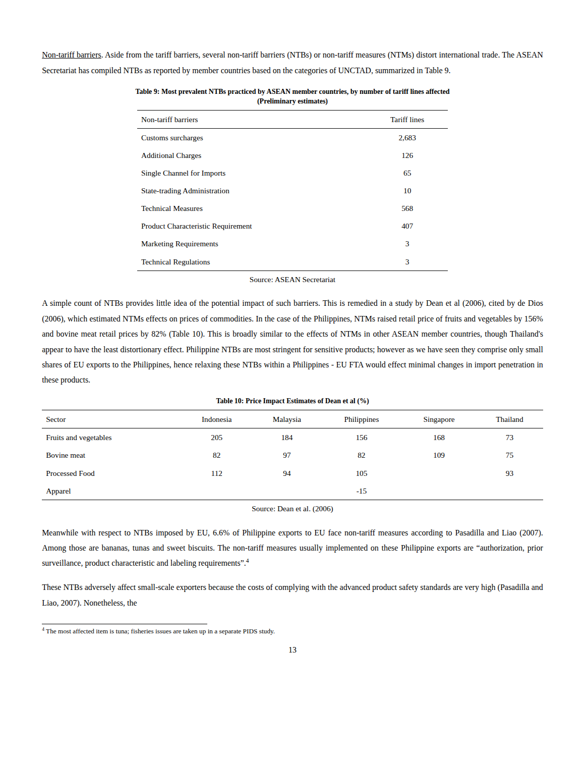Non-tariff barriers. Aside from the tariff barriers, several non-tariff barriers (NTBs) or non-tariff measures (NTMs) distort international trade. The ASEAN Secretariat has compiled NTBs as reported by member countries based on the categories of UNCTAD, summarized in Table 9.
Table 9: Most prevalent NTBs practiced by ASEAN member countries, by number of tariff lines affected
(Preliminary estimates)
| Non-tariff barriers | Tariff lines |
| --- | --- |
| Customs surcharges | 2,683 |
| Additional Charges | 126 |
| Single Channel for Imports | 65 |
| State-trading Administration | 10 |
| Technical Measures | 568 |
| Product Characteristic Requirement | 407 |
| Marketing Requirements | 3 |
| Technical Regulations | 3 |
Source: ASEAN Secretariat
A simple count of NTBs provides little idea of the potential impact of such barriers. This is remedied in a study by Dean et al (2006), cited by de Dios (2006), which estimated NTMs effects on prices of commodities. In the case of the Philippines, NTMs raised retail price of fruits and vegetables by 156% and bovine meat retail prices by 82% (Table 10). This is broadly similar to the effects of NTMs in other ASEAN member countries, though Thailand's appear to have the least distortionary effect. Philippine NTBs are most stringent for sensitive products; however as we have seen they comprise only small shares of EU exports to the Philippines, hence relaxing these NTBs within a Philippines - EU FTA would effect minimal changes in import penetration in these products.
Table 10: Price Impact Estimates of Dean et al (%)
| Sector | Indonesia | Malaysia | Philippines | Singapore | Thailand |
| --- | --- | --- | --- | --- | --- |
| Fruits and vegetables | 205 | 184 | 156 | 168 | 73 |
| Bovine meat | 82 | 97 | 82 | 109 | 75 |
| Processed Food | 112 | 94 | 105 | | 93 |
| Apparel | | | -15 | | |
Source: Dean et al. (2006)
Meanwhile with respect to NTBs imposed by EU, 6.6% of Philippine exports to EU face non-tariff measures according to Pasadilla and Liao (2007). Among those are bananas, tunas and sweet biscuits. The non-tariff measures usually implemented on these Philippine exports are “authorization, prior surveillance, product characteristic and labeling requirements”.4
These NTBs adversely affect small-scale exporters because the costs of complying with the advanced product safety standards are very high (Pasadilla and Liao, 2007). Nonetheless, the
4 The most affected item is tuna; fisheries issues are taken up in a separate PIDS study.
13